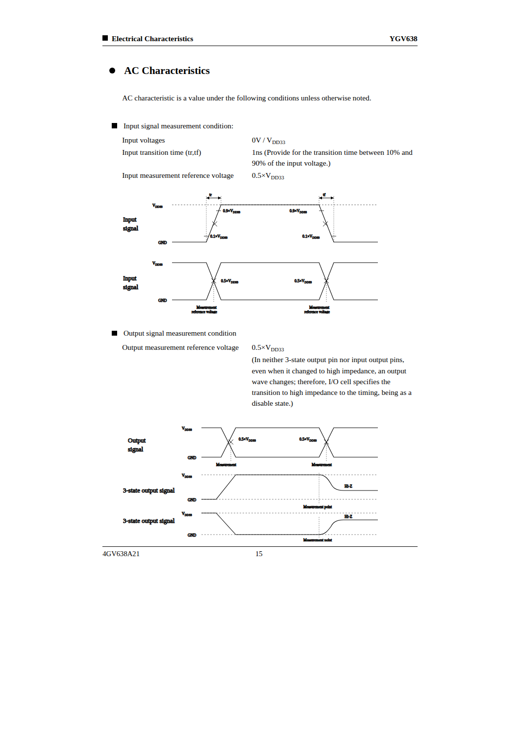Electrical Characteristics
YGV638
AC Characteristics
AC characteristic is a value under the following conditions unless otherwise noted.
Input signal measurement condition:
| Input voltages | 0V / V DD33 |
| Input transition time (tr,tf) | 1ns (Provide for the transition time between 10% and 90% of the input voltage.) |
| Input measurement reference voltage | 0.5×V DD33 |
Input signal Input signal VDD33 GND tr tf 0.9×VDD33 0.9×VDD33 0.1×VDD33 0.1×VDD33 VDD33 GND 0.5×VDD33 0.5×VDD33 Measurement reference voltage Measurement reference voltage
Output signal measurement condition
| Output measurement reference voltage | 0.5×V DD33 |
| | (In neither 3-state output pin nor input output pins, even when it changed to high impedance, an output wave changes; therefore, I/O cell specifies the transition to high impedance to the timing, being as a disable state.) |
Output signal 3-state output signal 3-state output signal VDD33 GND 0.5×VDD33 0.5×VDD33 Measurement Measurement VDD33 GND Hi-Z Measurement point VDD33 GND Hi-Z Measurement point
4GV638A21
15